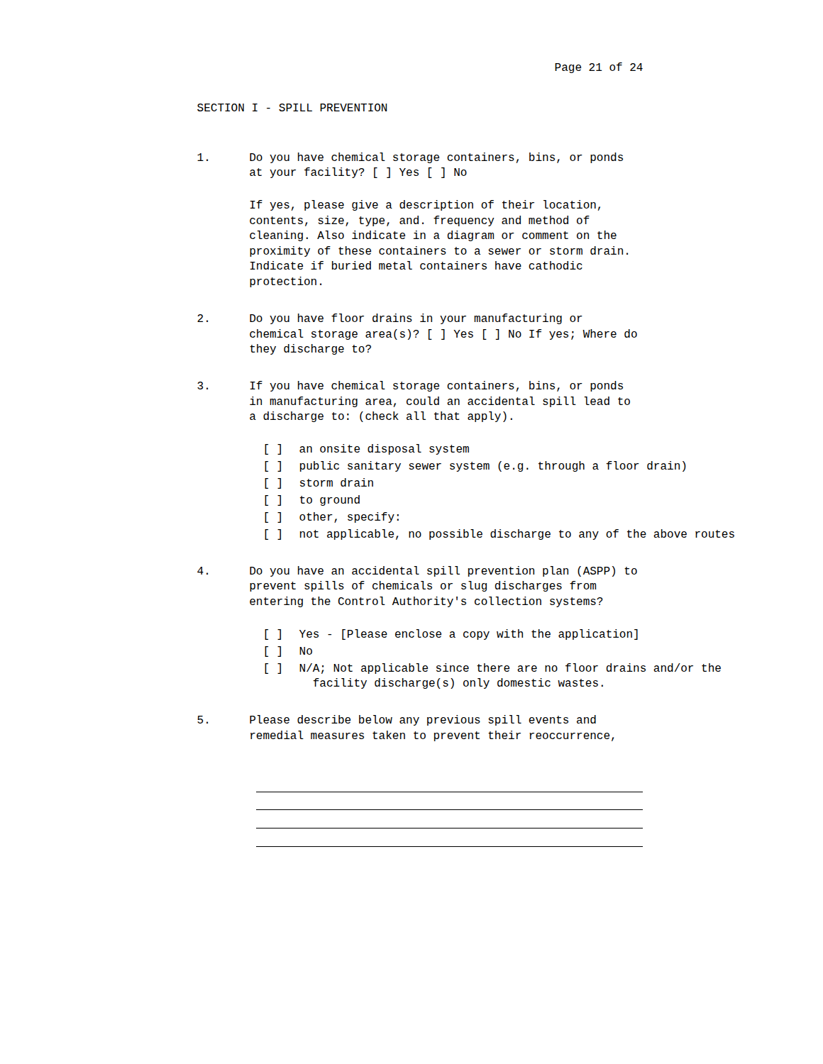Page 21 of 24
SECTION I - SPILL PREVENTION
1.
Do you have chemical storage containers, bins, or ponds at your facility? [ ] Yes [ ] No
If yes, please give a description of their location, contents, size, type, and. frequency and method of cleaning. Also indicate in a diagram or comment on the proximity of these containers to a sewer or storm drain. Indicate if buried metal containers have cathodic protection.
2.
Do you have floor drains in your manufacturing or chemical storage area(s)? [ ] Yes [ ] No If yes; Where do they discharge to?
3.
If you have chemical storage containers, bins, or ponds in manufacturing area, could an accidental spill lead to a discharge to: (check all that apply).
[ ] an onsite disposal system
[ ] public sanitary sewer system (e.g. through a floor drain)
[ ] storm drain
[ ] to ground
[ ] other, specify:
[ ] not applicable, no possible discharge to any of the above routes
4.
Do you have an accidental spill prevention plan (ASPP) to prevent spills of chemicals or slug discharges from entering the Control Authority's collection systems?
[ ] Yes - [Please enclose a copy with the application]
[ ] No
[ ] N/A; Not applicable since there are no floor drains and/or thefacility discharge(s) only domestic wastes.
5.
Please describe below any previous spill events and remedial measures taken to prevent their reoccurrence,